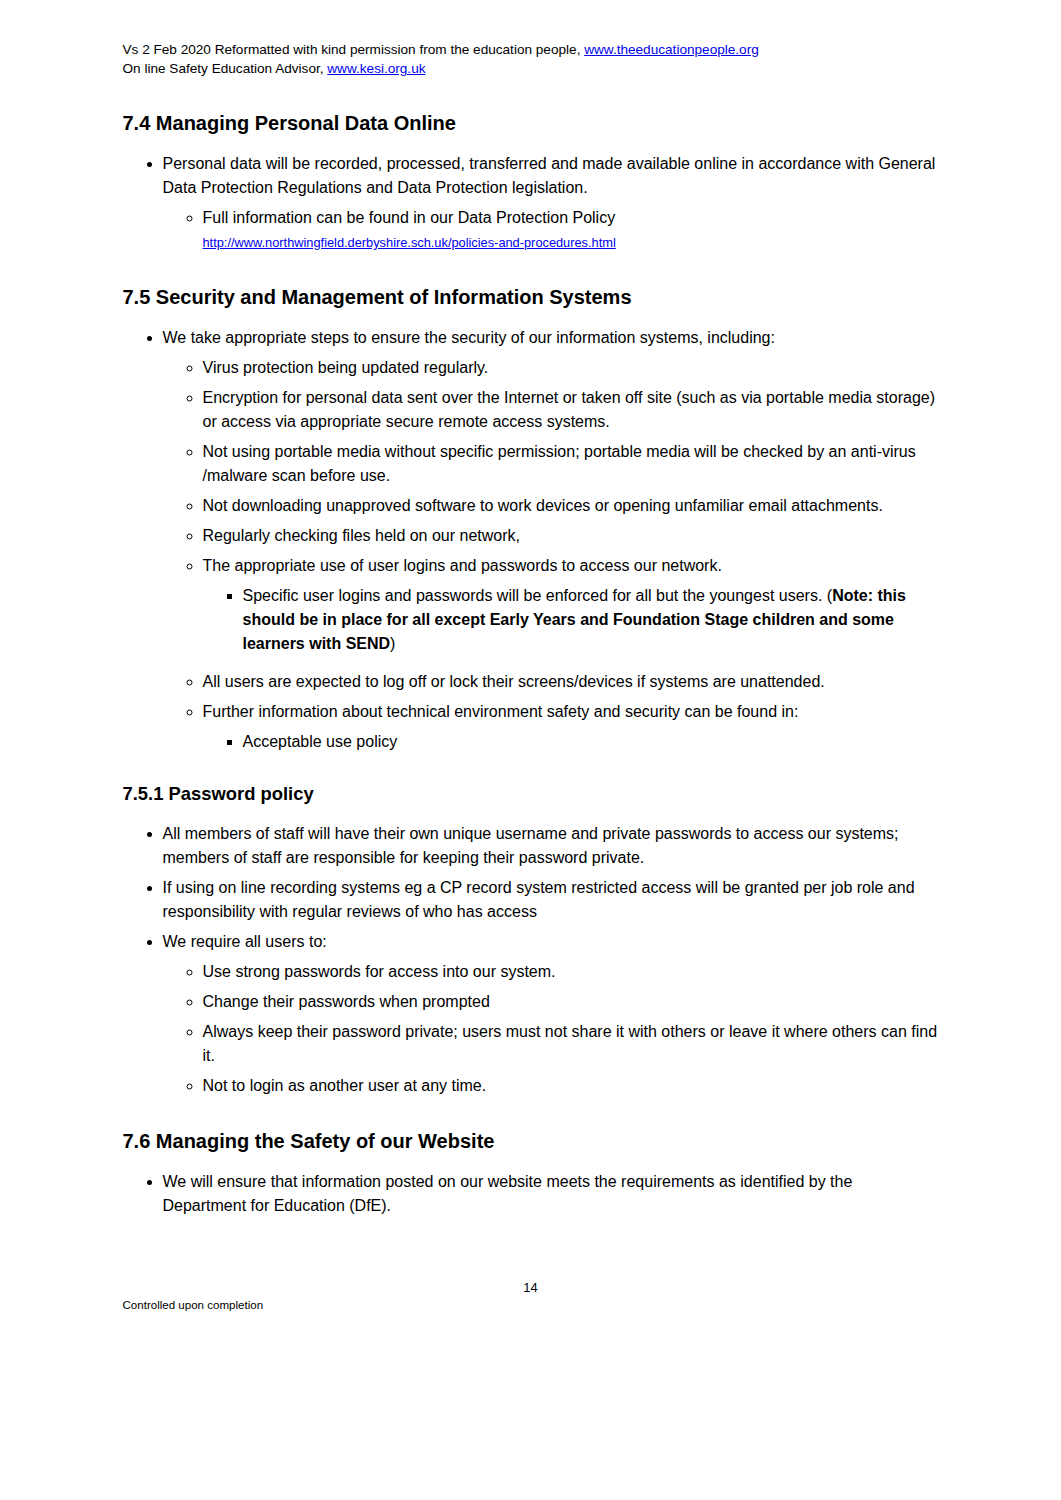Vs 2 Feb 2020 Reformatted with kind permission from the education people, www.theeducationpeople.org
On line Safety Education Advisor, www.kesi.org.uk
7.4 Managing Personal Data Online
Personal data will be recorded, processed, transferred and made available online in accordance with General Data Protection Regulations and Data Protection legislation.
Full information can be found in our Data Protection Policy
http://www.northwingfield.derbyshire.sch.uk/policies-and-procedures.html
7.5 Security and Management of Information Systems
We take appropriate steps to ensure the security of our information systems, including:
Virus protection being updated regularly.
Encryption for personal data sent over the Internet or taken off site (such as via portable media storage) or access via appropriate secure remote access systems.
Not using portable media without specific permission; portable media will be checked by an anti-virus /malware scan before use.
Not downloading unapproved software to work devices or opening unfamiliar email attachments.
Regularly checking files held on our network,
The appropriate use of user logins and passwords to access our network.
Specific user logins and passwords will be enforced for all but the youngest users. (Note: this should be in place for all except Early Years and Foundation Stage children and some learners with SEND)
All users are expected to log off or lock their screens/devices if systems are unattended.
Further information about technical environment safety and security can be found in:
Acceptable use policy
7.5.1 Password policy
All members of staff will have their own unique username and private passwords to access our systems; members of staff are responsible for keeping their password private.
If using on line recording systems eg a CP record system restricted access will be granted per job role and responsibility with regular reviews of who has access
We require all users to:
Use strong passwords for access into our system.
Change their passwords when prompted
Always keep their password private; users must not share it with others or leave it where others can find it.
Not to login as another user at any time.
7.6 Managing the Safety of our Website
We will ensure that information posted on our website meets the requirements as identified by the Department for Education (DfE).
14
Controlled upon completion